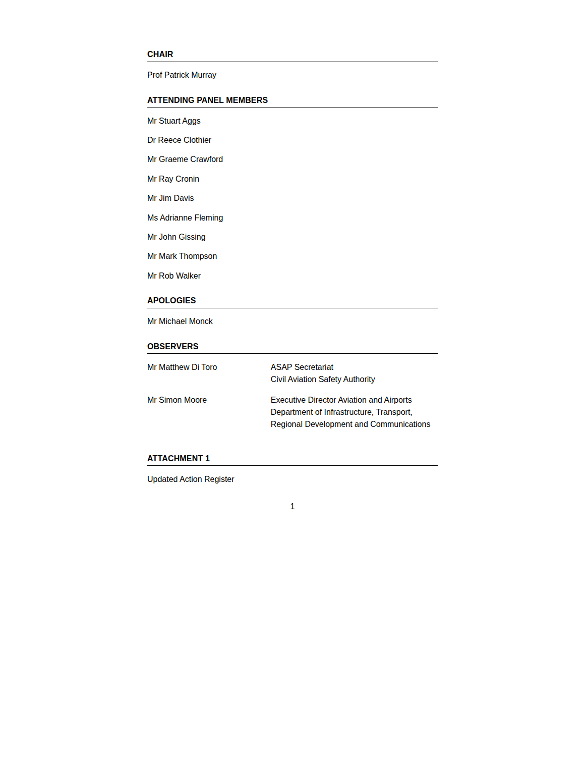CHAIR
Prof Patrick Murray
ATTENDING PANEL MEMBERS
Mr Stuart Aggs
Dr Reece Clothier
Mr Graeme Crawford
Mr Ray Cronin
Mr Jim Davis
Ms Adrianne Fleming
Mr John Gissing
Mr Mark Thompson
Mr Rob Walker
APOLOGIES
Mr Michael Monck
OBSERVERS
| Mr Matthew Di Toro | ASAP Secretariat Civil Aviation Safety Authority |
| Mr Simon Moore | Executive Director Aviation and Airports Department of Infrastructure, Transport, Regional Development and Communications |
ATTACHMENT 1
Updated Action Register
1